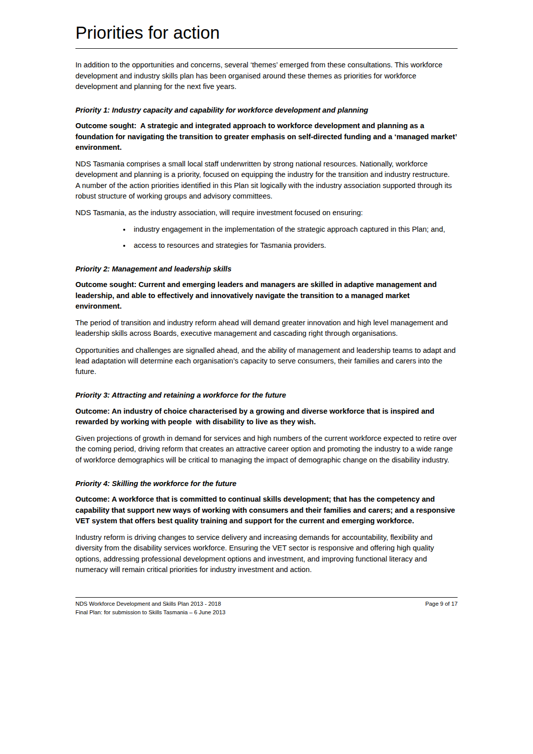Priorities for action
In addition to the opportunities and concerns, several ‘themes’ emerged from these consultations. This workforce development and industry skills plan has been organised around these themes as priorities for workforce development and planning for the next five years.
Priority 1: Industry capacity and capability for workforce development and planning
Outcome sought: A strategic and integrated approach to workforce development and planning as a foundation for navigating the transition to greater emphasis on self-directed funding and a ‘managed market’ environment.
NDS Tasmania comprises a small local staff underwritten by strong national resources. Nationally, workforce development and planning is a priority, focused on equipping the industry for the transition and industry restructure. A number of the action priorities identified in this Plan sit logically with the industry association supported through its robust structure of working groups and advisory committees.
NDS Tasmania, as the industry association, will require investment focused on ensuring:
industry engagement in the implementation of the strategic approach captured in this Plan; and,
access to resources and strategies for Tasmania providers.
Priority 2: Management and leadership skills
Outcome sought: Current and emerging leaders and managers are skilled in adaptive management and leadership, and able to effectively and innovatively navigate the transition to a managed market environment.
The period of transition and industry reform ahead will demand greater innovation and high level management and leadership skills across Boards, executive management and cascading right through organisations.
Opportunities and challenges are signalled ahead, and the ability of management and leadership teams to adapt and lead adaptation will determine each organisation’s capacity to serve consumers, their families and carers into the future.
Priority 3: Attracting and retaining a workforce for the future
Outcome: An industry of choice characterised by a growing and diverse workforce that is inspired and rewarded by working with people with disability to live as they wish.
Given projections of growth in demand for services and high numbers of the current workforce expected to retire over the coming period, driving reform that creates an attractive career option and promoting the industry to a wide range of workforce demographics will be critical to managing the impact of demographic change on the disability industry.
Priority 4: Skilling the workforce for the future
Outcome: A workforce that is committed to continual skills development; that has the competency and capability that support new ways of working with consumers and their families and carers; and a responsive VET system that offers best quality training and support for the current and emerging workforce.
Industry reform is driving changes to service delivery and increasing demands for accountability, flexibility and diversity from the disability services workforce. Ensuring the VET sector is responsive and offering high quality options, addressing professional development options and investment, and improving functional literacy and numeracy will remain critical priorities for industry investment and action.
NDS Workforce Development and Skills Plan 2013 - 2018
Page 9 of 17
Final Plan: for submission to Skills Tasmania – 6 June 2013